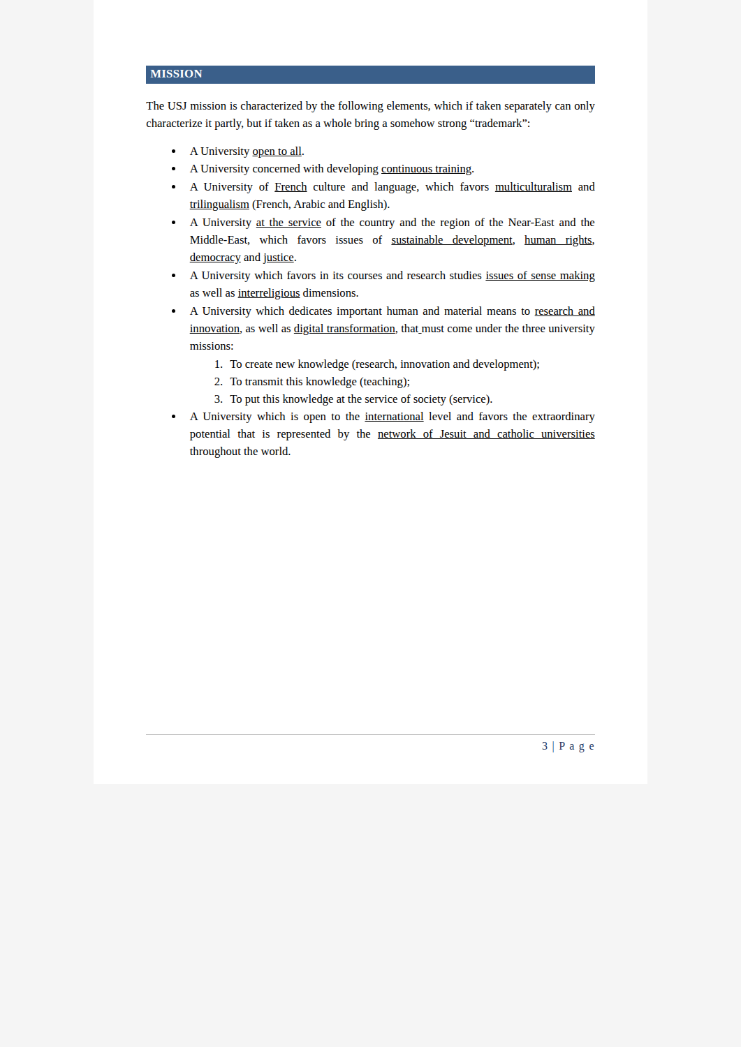MISSION
The USJ mission is characterized by the following elements, which if taken separately can only characterize it partly, but if taken as a whole bring a somehow strong “trademark”:
A University open to all.
A University concerned with developing continuous training.
A University of French culture and language, which favors multiculturalism and trilingualism (French, Arabic and English).
A University at the service of the country and the region of the Near-East and the Middle-East, which favors issues of sustainable development, human rights, democracy and justice.
A University which favors in its courses and research studies issues of sense making as well as interreligious dimensions.
A University which dedicates important human and material means to research and innovation, as well as digital transformation, that must come under the three university missions:
To create new knowledge (research, innovation and development);
To transmit this knowledge (teaching);
To put this knowledge at the service of society (service).
A University which is open to the international level and favors the extraordinary potential that is represented by the network of Jesuit and catholic universities throughout the world.
3 | P a g e